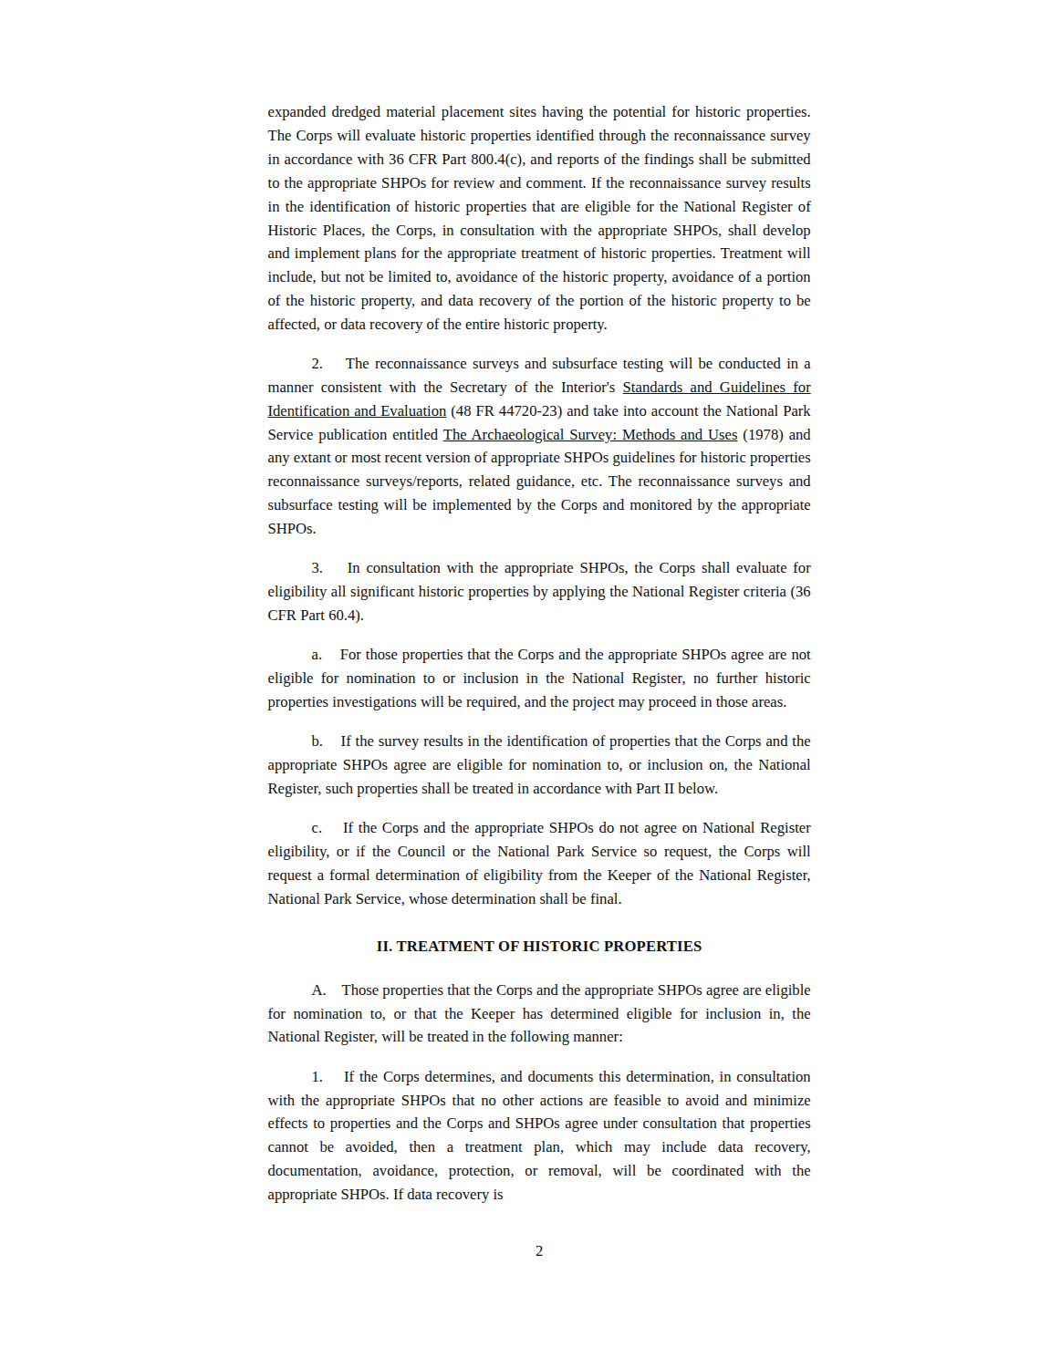expanded dredged material placement sites having the potential for historic properties. The Corps will evaluate historic properties identified through the reconnaissance survey in accordance with 36 CFR Part 800.4(c), and reports of the findings shall be submitted to the appropriate SHPOs for review and comment. If the reconnaissance survey results in the identification of historic properties that are eligible for the National Register of Historic Places, the Corps, in consultation with the appropriate SHPOs, shall develop and implement plans for the appropriate treatment of historic properties. Treatment will include, but not be limited to, avoidance of the historic property, avoidance of a portion of the historic property, and data recovery of the portion of the historic property to be affected, or data recovery of the entire historic property.
2. The reconnaissance surveys and subsurface testing will be conducted in a manner consistent with the Secretary of the Interior's Standards and Guidelines for Identification and Evaluation (48 FR 44720-23) and take into account the National Park Service publication entitled The Archaeological Survey: Methods and Uses (1978) and any extant or most recent version of appropriate SHPOs guidelines for historic properties reconnaissance surveys/reports, related guidance, etc. The reconnaissance surveys and subsurface testing will be implemented by the Corps and monitored by the appropriate SHPOs.
3. In consultation with the appropriate SHPOs, the Corps shall evaluate for eligibility all significant historic properties by applying the National Register criteria (36 CFR Part 60.4).
a. For those properties that the Corps and the appropriate SHPOs agree are not eligible for nomination to or inclusion in the National Register, no further historic properties investigations will be required, and the project may proceed in those areas.
b. If the survey results in the identification of properties that the Corps and the appropriate SHPOs agree are eligible for nomination to, or inclusion on, the National Register, such properties shall be treated in accordance with Part II below.
c. If the Corps and the appropriate SHPOs do not agree on National Register eligibility, or if the Council or the National Park Service so request, the Corps will request a formal determination of eligibility from the Keeper of the National Register, National Park Service, whose determination shall be final.
II. TREATMENT OF HISTORIC PROPERTIES
A. Those properties that the Corps and the appropriate SHPOs agree are eligible for nomination to, or that the Keeper has determined eligible for inclusion in, the National Register, will be treated in the following manner:
1. If the Corps determines, and documents this determination, in consultation with the appropriate SHPOs that no other actions are feasible to avoid and minimize effects to properties and the Corps and SHPOs agree under consultation that properties cannot be avoided, then a treatment plan, which may include data recovery, documentation, avoidance, protection, or removal, will be coordinated with the appropriate SHPOs. If data recovery is
2